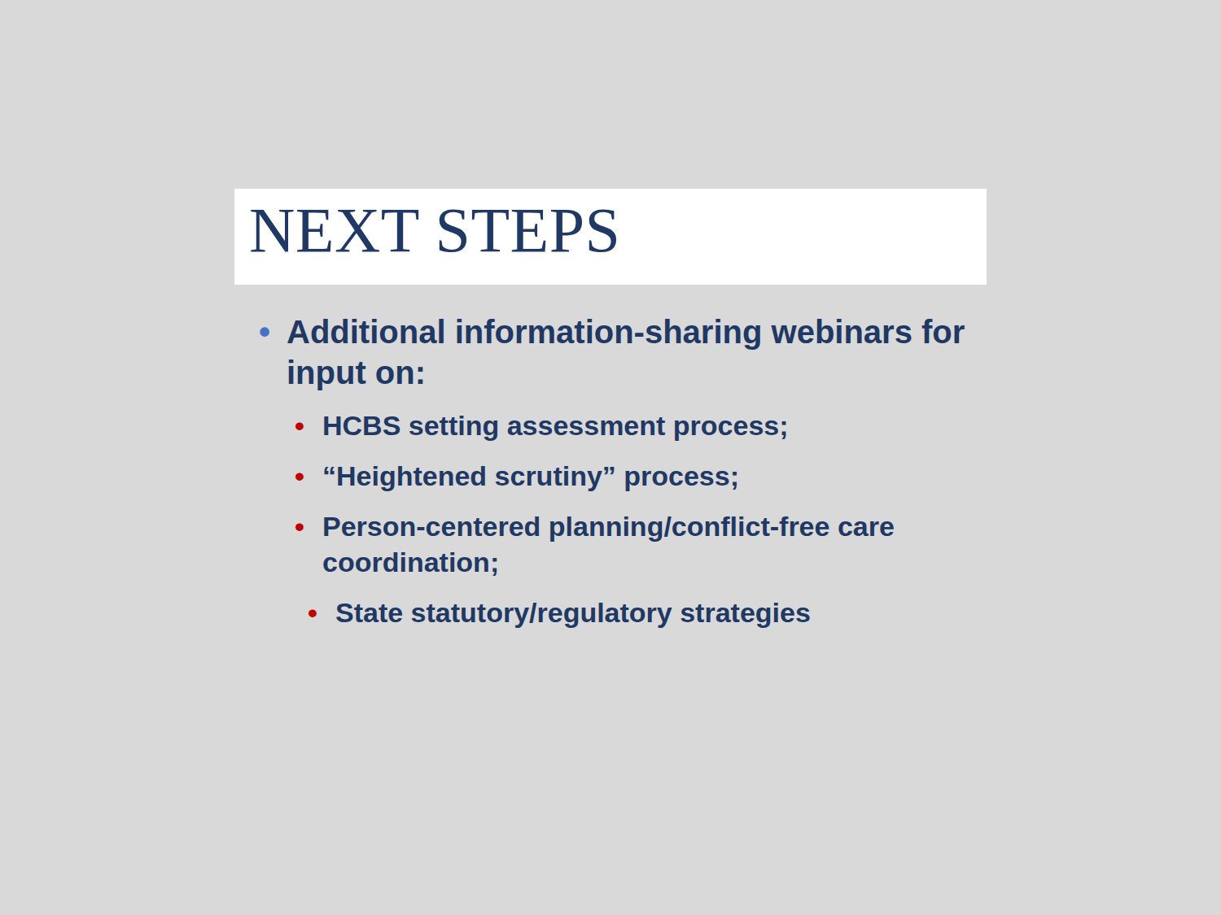NEXT STEPS
Additional information-sharing webinars for input on:
HCBS setting assessment process;
“Heightened scrutiny” process;
Person-centered planning/conflict-free care coordination;
State statutory/regulatory strategies